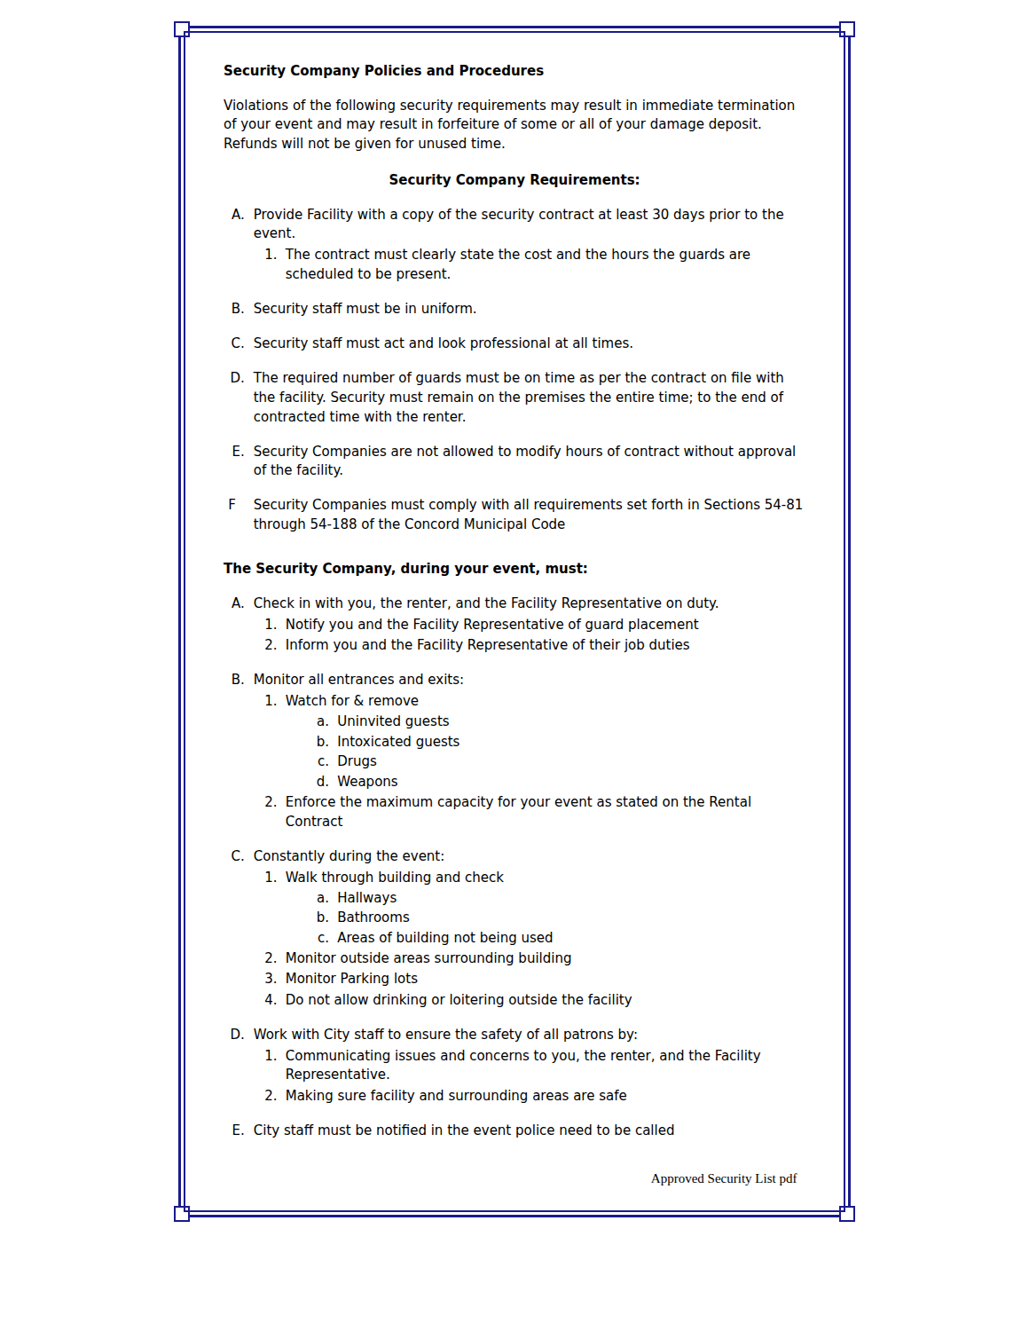Security Company Policies and Procedures
Violations of the following security requirements may result in immediate termination of your event and may result in forfeiture of some or all of your damage deposit. Refunds will not be given for unused time.
Security Company Requirements:
Provide Facility with a copy of the security contract at least 30 days prior to the event.
The contract must clearly state the cost and the hours the guards are scheduled to be present.
Security staff must be in uniform.
Security staff must act and look professional at all times.
The required number of guards must be on time as per the contract on file with the facility. Security must remain on the premises the entire time; to the end of contracted time with the renter.
Security Companies are not allowed to modify hours of contract without approval of the facility.
FSecurity Companies must comply with all requirements set forth in Sections 54-81 through 54-188 of the Concord Municipal Code
The Security Company, during your event, must:
Check in with you, the renter, and the Facility Representative on duty.
Notify you and the Facility Representative of guard placement
Inform you and the Facility Representative of their job duties
Monitor all entrances and exits:
Watch for & remove
Uninvited guests
Intoxicated guests
Drugs
Weapons
Enforce the maximum capacity for your event as stated on the Rental Contract
Constantly during the event:
Walk through building and check
Hallways
Bathrooms
Areas of building not being used
Monitor outside areas surrounding building
Monitor Parking lots
Do not allow drinking or loitering outside the facility
Work with City staff to ensure the safety of all patrons by:
Communicating issues and concerns to you, the renter, and the Facility Representative.
Making sure facility and surrounding areas are safe
City staff must be notified in the event police need to be called
Approved Security List pdf